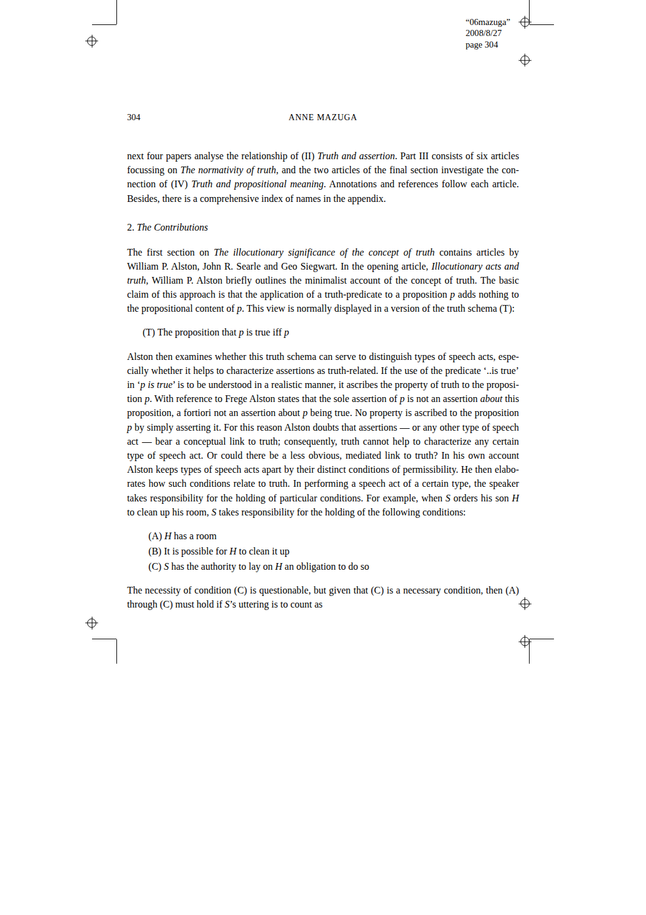“06mazuga”
2008/8/27
page 304
304 Anne Mazuga
next four papers analyse the relationship of (II) Truth and assertion. Part III consists of six articles focussing on The normativity of truth, and the two articles of the final section investigate the connection of (IV) Truth and propositional meaning. Annotations and references follow each article. Besides, there is a comprehensive index of names in the appendix.
2. The Contributions
The first section on The illocutionary significance of the concept of truth contains articles by William P. Alston, John R. Searle and Geo Siegwart. In the opening article, Illocutionary acts and truth, William P. Alston briefly outlines the minimalist account of the concept of truth. The basic claim of this approach is that the application of a truth-predicate to a proposition p adds nothing to the propositional content of p. This view is normally displayed in a version of the truth schema (T):
(T) The proposition that p is true iff p
Alston then examines whether this truth schema can serve to distinguish types of speech acts, especially whether it helps to characterize assertions as truth-related. If the use of the predicate ‘..is true’ in ‘p is true’ is to be understood in a realistic manner, it ascribes the property of truth to the proposition p. With reference to Frege Alston states that the sole assertion of p is not an assertion about this proposition, a fortiori not an assertion about p being true. No property is ascribed to the proposition p by simply asserting it. For this reason Alston doubts that assertions — or any other type of speech act — bear a conceptual link to truth; consequently, truth cannot help to characterize any certain type of speech act. Or could there be a less obvious, mediated link to truth? In his own account Alston keeps types of speech acts apart by their distinct conditions of permissibility. He then elaborates how such conditions relate to truth. In performing a speech act of a certain type, the speaker takes responsibility for the holding of particular conditions. For example, when S orders his son H to clean up his room, S takes responsibility for the holding of the following conditions:
(A) H has a room
(B) It is possible for H to clean it up
(C) S has the authority to lay on H an obligation to do so
The necessity of condition (C) is questionable, but given that (C) is a necessary condition, then (A) through (C) must hold if S’s uttering is to count as